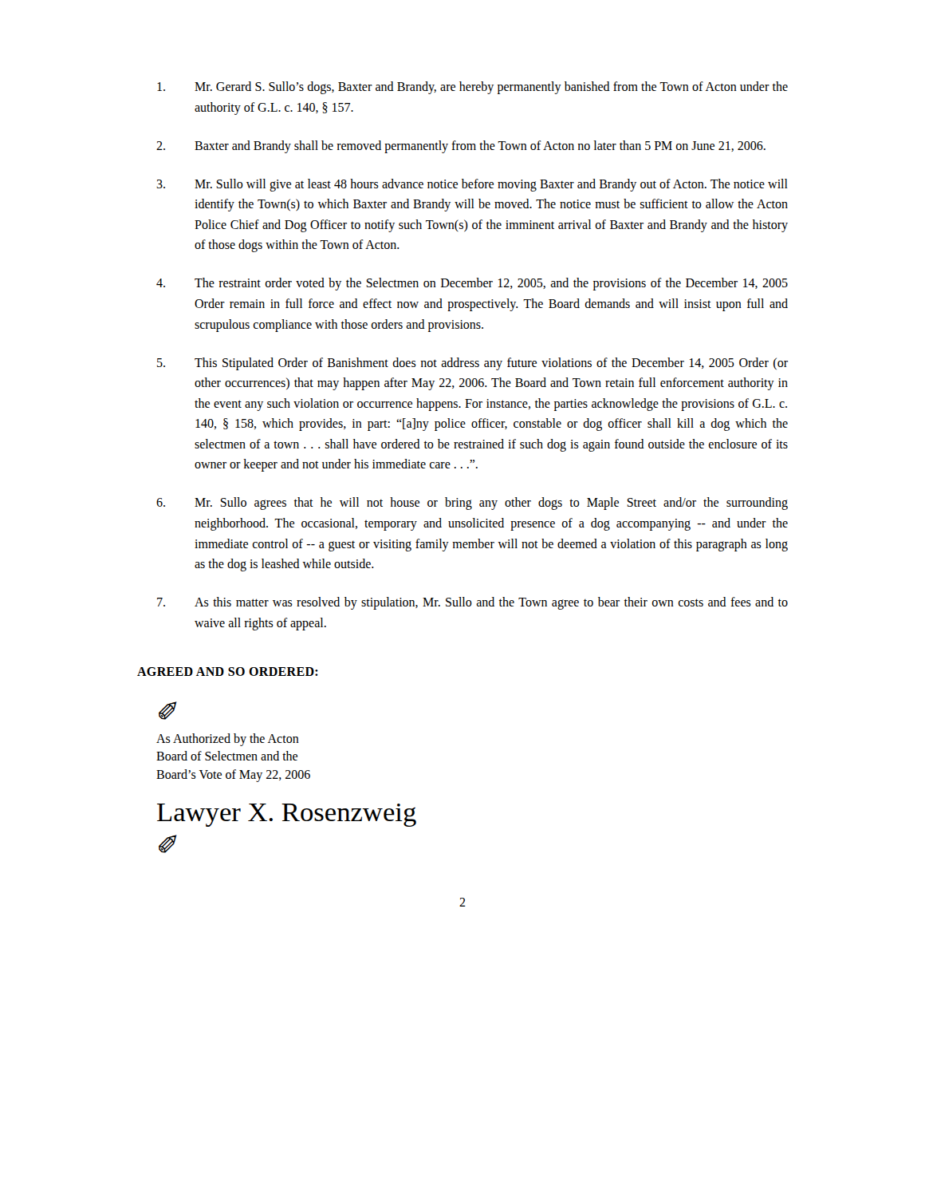Mr. Gerard S. Sullo’s dogs, Baxter and Brandy, are hereby permanently banished from the Town of Acton under the authority of G.L. c. 140, § 157.
Baxter and Brandy shall be removed permanently from the Town of Acton no later than 5 PM on June 21, 2006.
Mr. Sullo will give at least 48 hours advance notice before moving Baxter and Brandy out of Acton. The notice will identify the Town(s) to which Baxter and Brandy will be moved. The notice must be sufficient to allow the Acton Police Chief and Dog Officer to notify such Town(s) of the imminent arrival of Baxter and Brandy and the history of those dogs within the Town of Acton.
The restraint order voted by the Selectmen on December 12, 2005, and the provisions of the December 14, 2005 Order remain in full force and effect now and prospectively. The Board demands and will insist upon full and scrupulous compliance with those orders and provisions.
This Stipulated Order of Banishment does not address any future violations of the December 14, 2005 Order (or other occurrences) that may happen after May 22, 2006. The Board and Town retain full enforcement authority in the event any such violation or occurrence happens. For instance, the parties acknowledge the provisions of G.L. c. 140, § 158, which provides, in part: “[a]ny police officer, constable or dog officer shall kill a dog which the selectmen of a town . . . shall have ordered to be restrained if such dog is again found outside the enclosure of its owner or keeper and not under his immediate care . . .”.
Mr. Sullo agrees that he will not house or bring any other dogs to Maple Street and/or the surrounding neighborhood. The occasional, temporary and unsolicited presence of a dog accompanying -- and under the immediate control of -- a guest or visiting family member will not be deemed a violation of this paragraph as long as the dog is leashed while outside.
As this matter was resolved by stipulation, Mr. Sullo and the Town agree to bear their own costs and fees and to waive all rights of appeal.
AGREED AND SO ORDERED:
✐
As Authorized by the Acton
Board of Selectmen and the
Board’s Vote of May 22, 2006
Lawyer X. Rosenzweig
✐
2